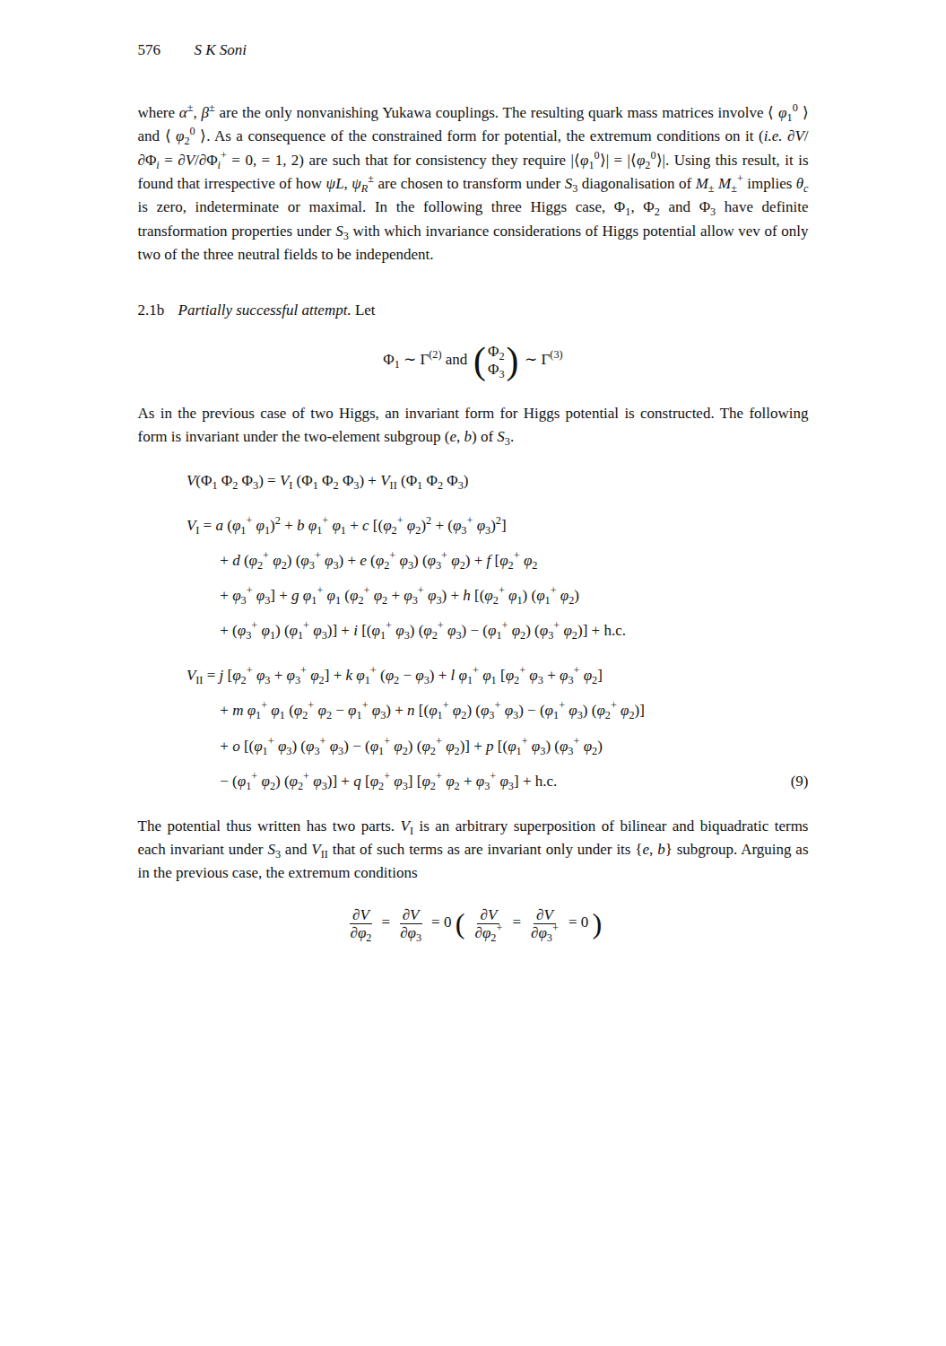576 S K Soni
where α±, β± are the only nonvanishing Yukawa couplings. The resulting quark mass matrices involve ⟨ φ10 ⟩ and ⟨ φ20 ⟩. As a consequence of the constrained form for potential, the extremum conditions on it (i.e. ∂V/∂Φi = ∂V/∂Φi+ = 0, = 1, 2) are such that for consistency they require |⟨φ10⟩| = |⟨φ20⟩|. Using this result, it is found that irrespective of how ψL, ψR± are chosen to transform under S3 diagonalisation of M± M±+ implies θc is zero, indeterminate or maximal. In the following three Higgs case, Φ1, Φ2 and Φ3 have definite transformation properties under S3 with which invariance considerations of Higgs potential allow vev of only two of the three neutral fields to be independent.
2.1b Partially successful attempt. Let
Φ1 ∼ Γ(2) and ( Φ2 Φ3 ) ∼ Γ(3)
As in the previous case of two Higgs, an invariant form for Higgs potential is constructed. The following form is invariant under the two-element subgroup (e, b) of S3.
V(Φ1 Φ2 Φ3) = VI (Φ1 Φ2 Φ3) + VII (Φ1 Φ2 Φ3)
VI = a (φ1+ φ1)2 + b φ1+ φ1 + c [(φ2+ φ2)2 + (φ3+ φ3)2] + d (φ2+ φ2) (φ3+ φ3) + e (φ2+ φ3) (φ3+ φ2) + f [φ2+ φ2 + φ3+ φ3] + g φ1+ φ1 (φ2+ φ2 + φ3+ φ3) + h [(φ2+ φ1) (φ1+ φ2) + (φ3+ φ1) (φ1+ φ3)] + i [(φ1+ φ3) (φ2+ φ3) − (φ1+ φ2) (φ3+ φ2)] + h.c.
VII = j [φ2+ φ3 + φ3+ φ2] + k φ1+ (φ2 − φ3) + l φ1+ φ1 [φ2+ φ3 + φ3+ φ2] + m φ1+ φ1 (φ2+ φ2 − φ1+ φ3) + n [(φ1+ φ2) (φ3+ φ3) − (φ1+ φ3) (φ2+ φ2)] + o [(φ1+ φ3) (φ3+ φ3) − (φ1+ φ2) (φ2+ φ2)] + p [(φ1+ φ3) (φ3+ φ2) − (φ1+ φ2) (φ2+ φ3)] + q [φ2+ φ3] [φ2+ φ2 + φ3+ φ3] + h.c.(9)
The potential thus written has two parts. VI is an arbitrary superposition of bilinear and biquadratic terms each invariant under S3 and VII that of such terms as are invariant only under its {e, b} subgroup. Arguing as in the previous case, the extremum conditions
∂V∂φ2 = ∂V∂φ3 = 0 ( ∂V∂φ2+ = ∂V∂φ3+ = 0 )